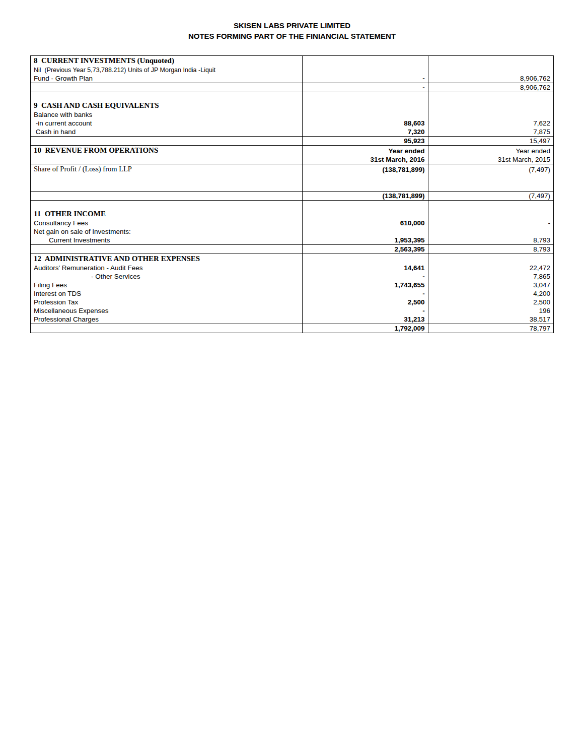SKISEN LABS PRIVATE LIMITED
NOTES FORMING PART OF THE FINIANCIAL STATEMENT
| 8 CURRENT INVESTMENTS (Unquoted) | | |
| Nil (Previous Year 5,73,788.212) Units of JP Morgan India -Liquit | | |
| Fund - Growth Plan | - | 8,906,762 |
| | - | 8,906,762 |
| 9 CASH AND CASH EQUIVALENTS | | |
| Balance with banks | | |
| -in current account | 88,603 | 7,622 |
| Cash in hand | 7,320 | 7,875 |
| | 95,923 | 15,497 |
| 10 REVENUE FROM OPERATIONS | Year ended | Year ended |
| | 31st March, 2016 | 31st March, 2015 |
| Share of Profit / (Loss) from LLP | (138,781,899) | (7,497) |
| | (138,781,899) | (7,497) |
| 11 OTHER INCOME | | |
| Consultancy Fees | 610,000 | - |
| Net gain on sale of Investments: | | |
| Current Investments | 1,953,395 | 8,793 |
| | 2,563,395 | 8,793 |
| 12 ADMINISTRATIVE AND OTHER EXPENSES | | |
| Auditors' Remuneration - Audit Fees | 14,641 | 22,472 |
| - Other Services | - | 7,865 |
| Filing Fees | 1,743,655 | 3,047 |
| Interest on TDS | - | 4,200 |
| Profession Tax | 2,500 | 2,500 |
| Miscellaneous Expenses | - | 196 |
| Professional Charges | 31,213 | 38,517 |
| | 1,792,009 | 78,797 |